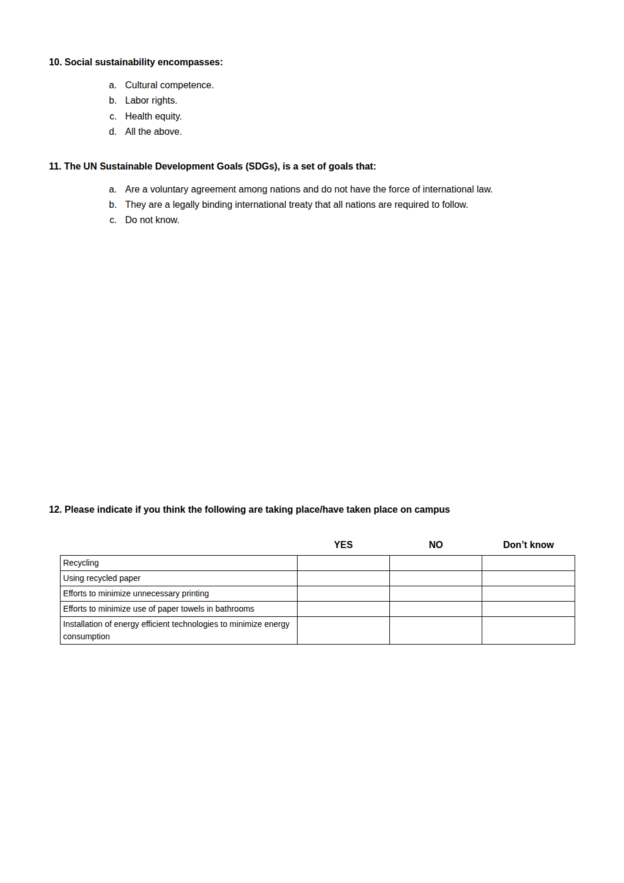10. Social sustainability encompasses:
Cultural competence.
Labor rights.
Health equity.
All the above.
11. The UN Sustainable Development Goals (SDGs), is a set of goals that:
Are a voluntary agreement among nations and do not have the force of international law.
They are a legally binding international treaty that all nations are required to follow.
Do not know.
12. Please indicate if you think the following are taking place/have taken place on campus
| | YES | NO | Don’t know |
| --- | --- | --- | --- |
| Recycling | | | |
| Using recycled paper | | | |
| Efforts to minimize unnecessary printing | | | |
| Efforts to minimize use of paper towels in bathrooms | | | |
| Installation of energy efficient technologies to minimize energy consumption | | | |